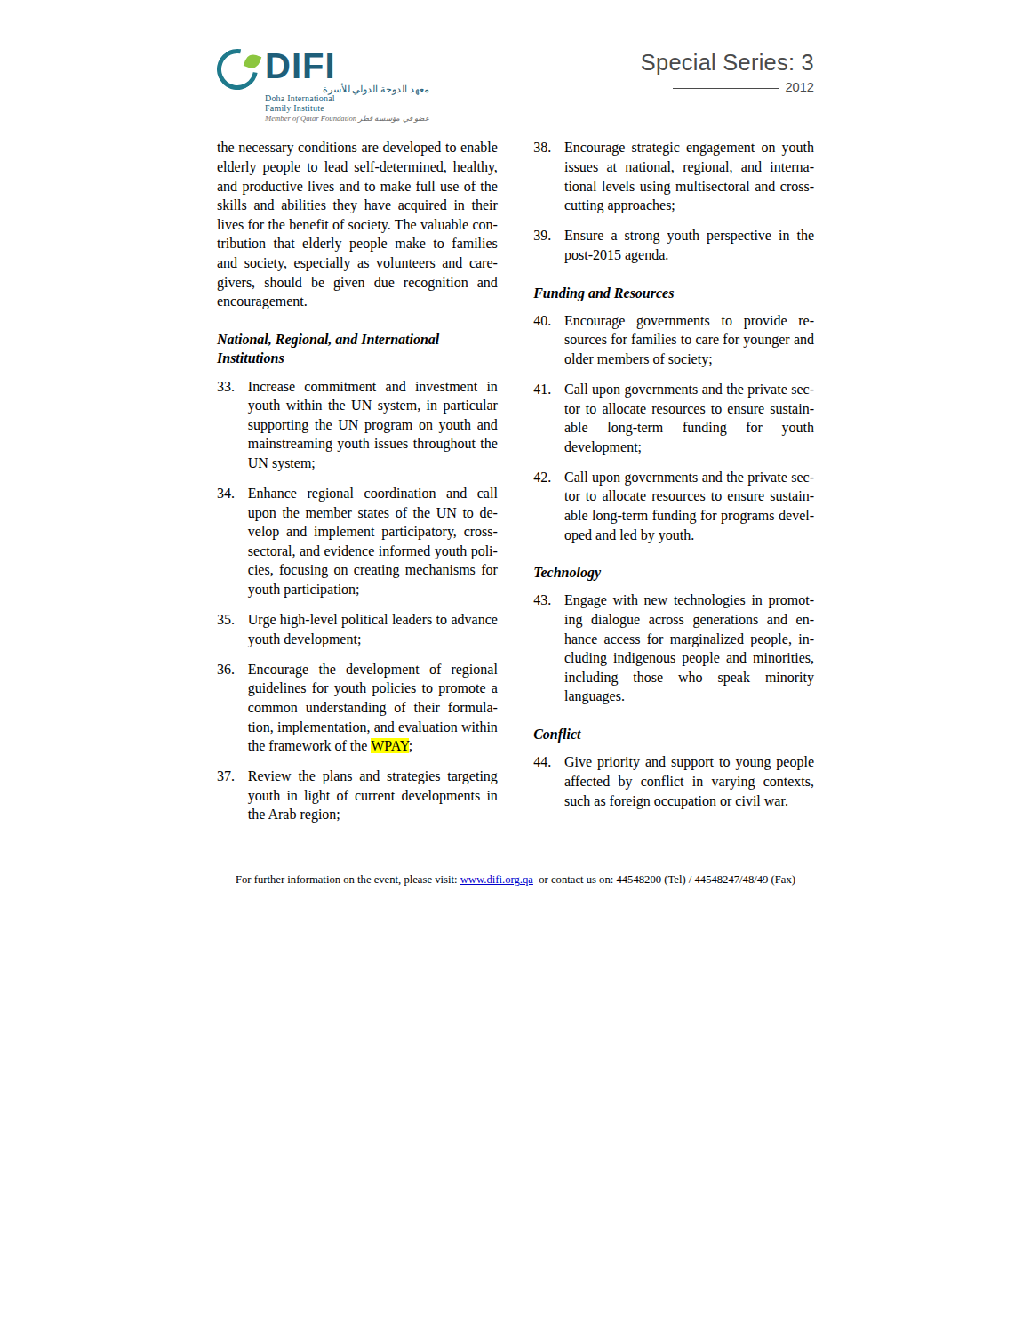DIFI
معهد الدوحة الدولي للأسرة
Doha International
Family Institute
Member of Qatar Foundation عضو في مؤسسة قطر
Special Series: 3
2012
the necessary conditions are developed to enable elderly people to lead self-determined, healthy, and productive lives and to make full use of the skills and abilities they have acquired in their lives for the benefit of society. The valuable contribution that elderly people make to families and society, especially as volunteers and caregivers, should be given due recognition and encouragement.
National, Regional, and International Institutions
33. Increase commitment and investment in youth within the UN system, in particular supporting the UN program on youth and mainstreaming youth issues throughout the UN system;
34. Enhance regional coordination and call upon the member states of the UN to develop and implement participatory, cross-sectoral, and evidence informed youth policies, focusing on creating mechanisms for youth participation;
35. Urge high-level political leaders to advance youth development;
36. Encourage the development of regional guidelines for youth policies to promote a common understanding of their formulation, implementation, and evaluation within the framework of the WPAY;
37. Review the plans and strategies targeting youth in light of current developments in the Arab region;
38. Encourage strategic engagement on youth issues at national, regional, and international levels using multisectoral and cross-cutting approaches;
39. Ensure a strong youth perspective in the post-2015 agenda.
Funding and Resources
40. Encourage governments to provide resources for families to care for younger and older members of society;
41. Call upon governments and the private sector to allocate resources to ensure sustainable long-term funding for youth development;
42. Call upon governments and the private sector to allocate resources to ensure sustainable long-term funding for programs developed and led by youth.
Technology
43. Engage with new technologies in promoting dialogue across generations and enhance access for marginalized people, including indigenous people and minorities, including those who speak minority languages.
Conflict
44. Give priority and support to young people affected by conflict in varying contexts, such as foreign occupation or civil war.
For further information on the event, please visit: www.difi.org.qa or contact us on: 44548200 (Tel) / 44548247/48/49 (Fax)